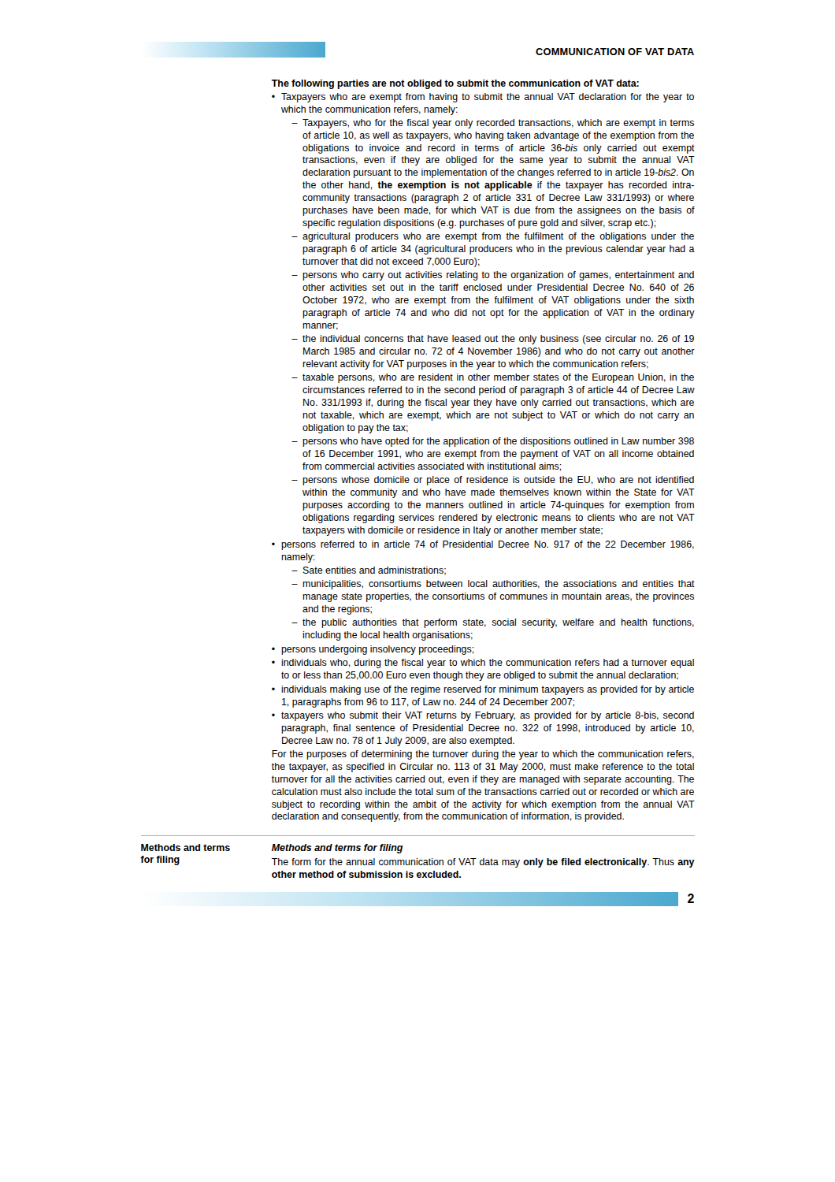COMMUNICATION OF VAT DATA
The following parties are not obliged to submit the communication of VAT data:
Taxpayers who are exempt from having to submit the annual VAT declaration for the year to which the communication refers, namely:
Taxpayers, who for the fiscal year only recorded transactions, which are exempt in terms of article 10, as well as taxpayers, who having taken advantage of the exemption from the obligations to invoice and record in terms of article 36-bis only carried out exempt transactions, even if they are obliged for the same year to submit the annual VAT declaration pursuant to the implementation of the changes referred to in article 19-bis2. On the other hand, the exemption is not applicable if the taxpayer has recorded intra-community transactions (paragraph 2 of article 331 of Decree Law 331/1993) or where purchases have been made, for which VAT is due from the assignees on the basis of specific regulation dispositions (e.g. purchases of pure gold and silver, scrap etc.);
agricultural producers who are exempt from the fulfilment of the obligations under the paragraph 6 of article 34 (agricultural producers who in the previous calendar year had a turnover that did not exceed 7,000 Euro);
persons who carry out activities relating to the organization of games, entertainment and other activities set out in the tariff enclosed under Presidential Decree No. 640 of 26 October 1972, who are exempt from the fulfilment of VAT obligations under the sixth paragraph of article 74 and who did not opt for the application of VAT in the ordinary manner;
the individual concerns that have leased out the only business (see circular no. 26 of 19 March 1985 and circular no. 72 of 4 November 1986) and who do not carry out another relevant activity for VAT purposes in the year to which the communication refers;
taxable persons, who are resident in other member states of the European Union, in the circumstances referred to in the second period of paragraph 3 of article 44 of Decree Law No. 331/1993 if, during the fiscal year they have only carried out transactions, which are not taxable, which are exempt, which are not subject to VAT or which do not carry an obligation to pay the tax;
persons who have opted for the application of the dispositions outlined in Law number 398 of 16 December 1991, who are exempt from the payment of VAT on all income obtained from commercial activities associated with institutional aims;
persons whose domicile or place of residence is outside the EU, who are not identified within the community and who have made themselves known within the State for VAT purposes according to the manners outlined in article 74-quinques for exemption from obligations regarding services rendered by electronic means to clients who are not VAT taxpayers with domicile or residence in Italy or another member state;
persons referred to in article 74 of Presidential Decree No. 917 of the 22 December 1986, namely:
Sate entities and administrations;
municipalities, consortiums between local authorities, the associations and entities that manage state properties, the consortiums of communes in mountain areas, the provinces and the regions;
the public authorities that perform state, social security, welfare and health functions, including the local health organisations;
persons undergoing insolvency proceedings;
individuals who, during the fiscal year to which the communication refers had a turnover equal to or less than 25,00.00 Euro even though they are obliged to submit the annual declaration;
individuals making use of the regime reserved for minimum taxpayers as provided for by article 1, paragraphs from 96 to 117, of Law no. 244 of 24 December 2007;
taxpayers who submit their VAT returns by February, as provided for by article 8-bis, second paragraph, final sentence of Presidential Decree no. 322 of 1998, introduced by article 10, Decree Law no. 78 of 1 July 2009, are also exempted.
For the purposes of determining the turnover during the year to which the communication refers, the taxpayer, as specified in Circular no. 113 of 31 May 2000, must make reference to the total turnover for all the activities carried out, even if they are managed with separate accounting. The calculation must also include the total sum of the transactions carried out or recorded or which are subject to recording within the ambit of the activity for which exemption from the annual VAT declaration and consequently, from the communication of information, is provided.
Methods and terms
for filing
Methods and terms for filing
The form for the annual communication of VAT data may only be filed electronically. Thus any other method of submission is excluded.
2